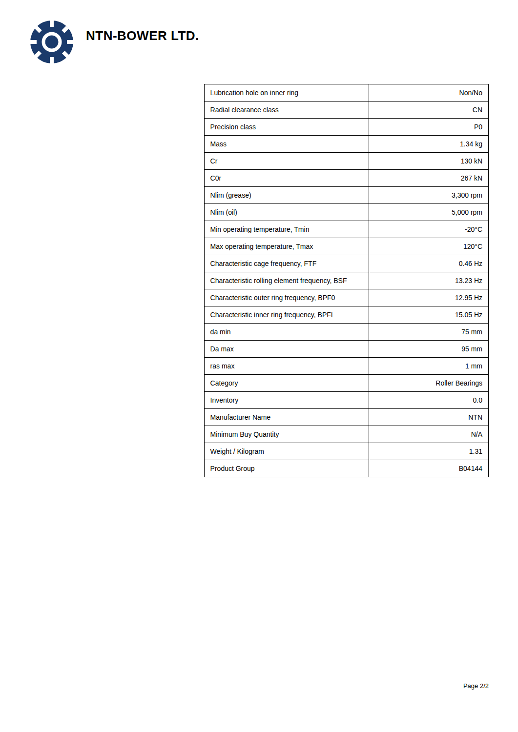NTN-BOWER LTD.
| Lubrication hole on inner ring | Non/No |
| Radial clearance class | CN |
| Precision class | P0 |
| Mass | 1.34 kg |
| Cr | 130 kN |
| C0r | 267 kN |
| Nlim (grease) | 3,300 rpm |
| Nlim (oil) | 5,000 rpm |
| Min operating temperature, Tmin | -20°C |
| Max operating temperature, Tmax | 120°C |
| Characteristic cage frequency, FTF | 0.46 Hz |
| Characteristic rolling element frequency, BSF | 13.23 Hz |
| Characteristic outer ring frequency, BPF0 | 12.95 Hz |
| Characteristic inner ring frequency, BPFI | 15.05 Hz |
| da min | 75 mm |
| Da max | 95 mm |
| ras max | 1 mm |
| Category | Roller Bearings |
| Inventory | 0.0 |
| Manufacturer Name | NTN |
| Minimum Buy Quantity | N/A |
| Weight / Kilogram | 1.31 |
| Product Group | B04144 |
Page 2/2